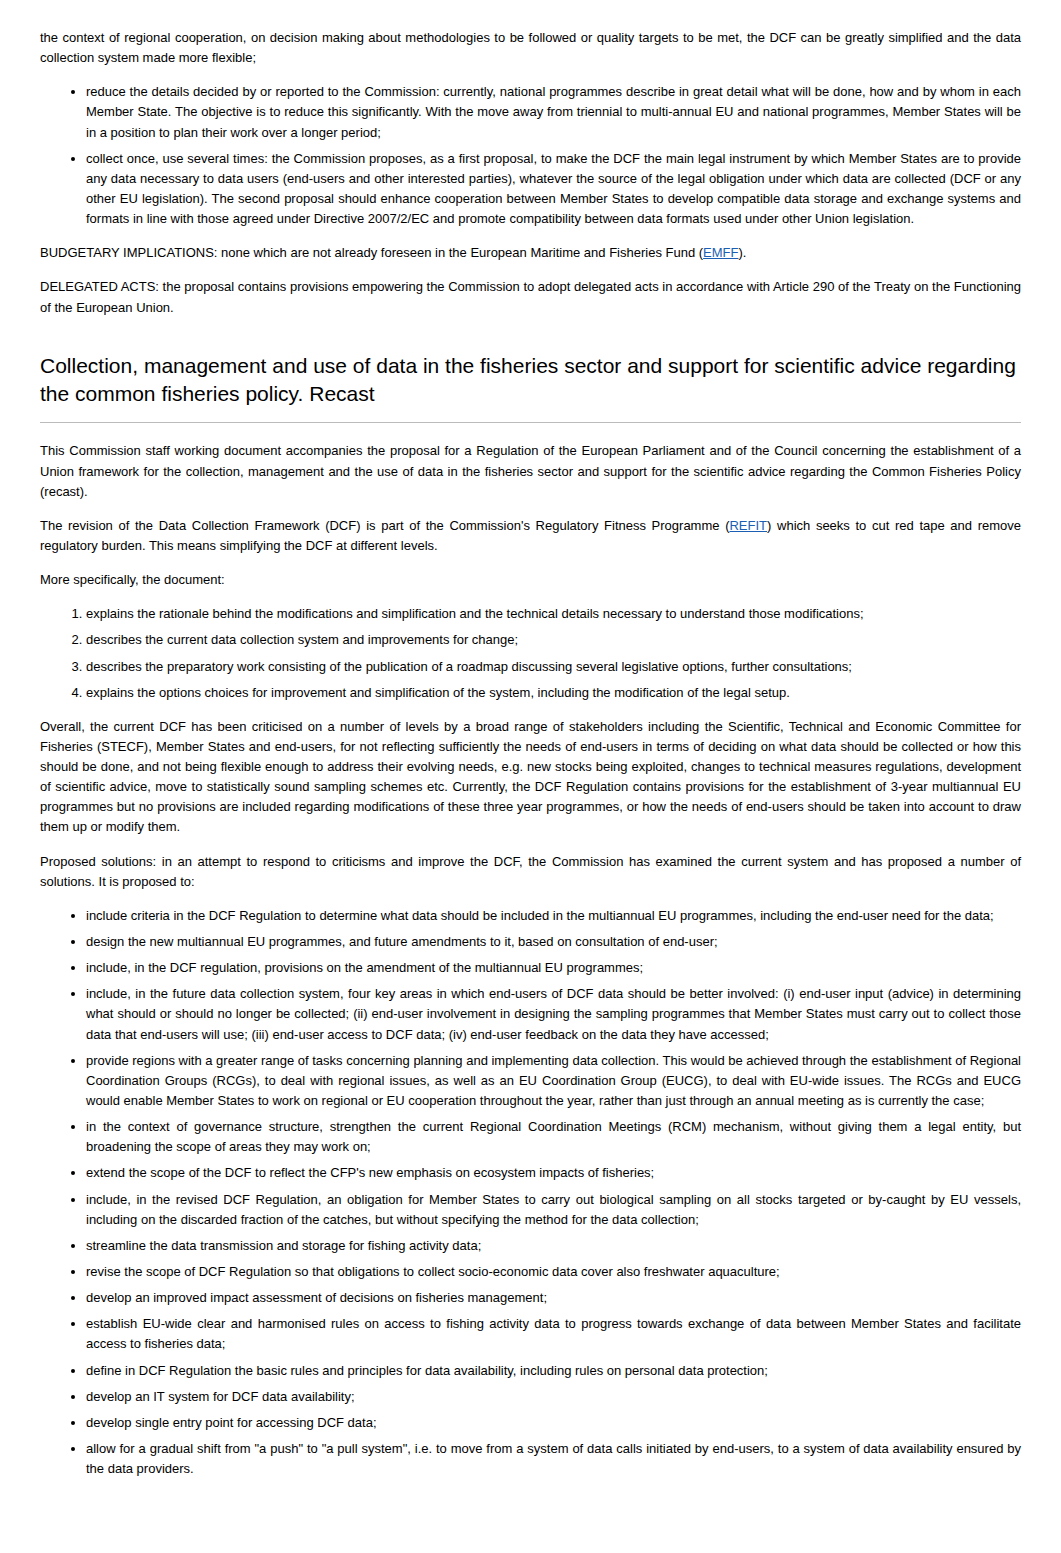the context of regional cooperation, on decision making about methodologies to be followed or quality targets to be met, the DCF can be greatly simplified and the data collection system made more flexible;
reduce the details decided by or reported to the Commission: currently, national programmes describe in great detail what will be done, how and by whom in each Member State. The objective is to reduce this significantly. With the move away from triennial to multi-annual EU and national programmes, Member States will be in a position to plan their work over a longer period;
collect once, use several times: the Commission proposes, as a first proposal, to make the DCF the main legal instrument by which Member States are to provide any data necessary to data users (end-users and other interested parties), whatever the source of the legal obligation under which data are collected (DCF or any other EU legislation). The second proposal should enhance cooperation between Member States to develop compatible data storage and exchange systems and formats in line with those agreed under Directive 2007/2/EC and promote compatibility between data formats used under other Union legislation.
BUDGETARY IMPLICATIONS: none which are not already foreseen in the European Maritime and Fisheries Fund (EMFF).
DELEGATED ACTS: the proposal contains provisions empowering the Commission to adopt delegated acts in accordance with Article 290 of the Treaty on the Functioning of the European Union.
Collection, management and use of data in the fisheries sector and support for scientific advice regarding the common fisheries policy. Recast
This Commission staff working document accompanies the proposal for a Regulation of the European Parliament and of the Council concerning the establishment of a Union framework for the collection, management and the use of data in the fisheries sector and support for the scientific advice regarding the Common Fisheries Policy (recast).
The revision of the Data Collection Framework (DCF) is part of the Commission's Regulatory Fitness Programme (REFIT) which seeks to cut red tape and remove regulatory burden. This means simplifying the DCF at different levels.
More specifically, the document:
explains the rationale behind the modifications and simplification and the technical details necessary to understand those modifications;
describes the current data collection system and improvements for change;
describes the preparatory work consisting of the publication of a roadmap discussing several legislative options, further consultations;
explains the options choices for improvement and simplification of the system, including the modification of the legal setup.
Overall, the current DCF has been criticised on a number of levels by a broad range of stakeholders including the Scientific, Technical and Economic Committee for Fisheries (STECF), Member States and end-users, for not reflecting sufficiently the needs of end-users in terms of deciding on what data should be collected or how this should be done, and not being flexible enough to address their evolving needs, e.g. new stocks being exploited, changes to technical measures regulations, development of scientific advice, move to statistically sound sampling schemes etc. Currently, the DCF Regulation contains provisions for the establishment of 3-year multiannual EU programmes but no provisions are included regarding modifications of these three year programmes, or how the needs of end-users should be taken into account to draw them up or modify them.
Proposed solutions: in an attempt to respond to criticisms and improve the DCF, the Commission has examined the current system and has proposed a number of solutions. It is proposed to:
include criteria in the DCF Regulation to determine what data should be included in the multiannual EU programmes, including the end-user need for the data;
design the new multiannual EU programmes, and future amendments to it, based on consultation of end-user;
include, in the DCF regulation, provisions on the amendment of the multiannual EU programmes;
include, in the future data collection system, four key areas in which end-users of DCF data should be better involved: (i) end-user input (advice) in determining what should or should no longer be collected; (ii) end-user involvement in designing the sampling programmes that Member States must carry out to collect those data that end-users will use; (iii) end-user access to DCF data; (iv) end-user feedback on the data they have accessed;
provide regions with a greater range of tasks concerning planning and implementing data collection. This would be achieved through the establishment of Regional Coordination Groups (RCGs), to deal with regional issues, as well as an EU Coordination Group (EUCG), to deal with EU-wide issues. The RCGs and EUCG would enable Member States to work on regional or EU cooperation throughout the year, rather than just through an annual meeting as is currently the case;
in the context of governance structure, strengthen the current Regional Coordination Meetings (RCM) mechanism, without giving them a legal entity, but broadening the scope of areas they may work on;
extend the scope of the DCF to reflect the CFP's new emphasis on ecosystem impacts of fisheries;
include, in the revised DCF Regulation, an obligation for Member States to carry out biological sampling on all stocks targeted or by-caught by EU vessels, including on the discarded fraction of the catches, but without specifying the method for the data collection;
streamline the data transmission and storage for fishing activity data;
revise the scope of DCF Regulation so that obligations to collect socio-economic data cover also freshwater aquaculture;
develop an improved impact assessment of decisions on fisheries management;
establish EU-wide clear and harmonised rules on access to fishing activity data to progress towards exchange of data between Member States and facilitate access to fisheries data;
define in DCF Regulation the basic rules and principles for data availability, including rules on personal data protection;
develop an IT system for DCF data availability;
develop single entry point for accessing DCF data;
allow for a gradual shift from "a push" to "a pull system", i.e. to move from a system of data calls initiated by end-users, to a system of data availability ensured by the data providers.